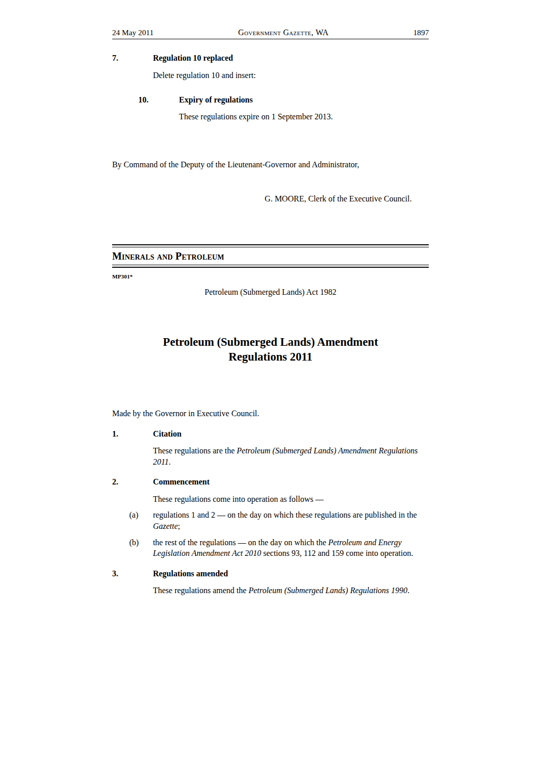24 May 2011
Government Gazette, WA
1897
7.
Regulation 10 replaced
Delete regulation 10 and insert:
10.
Expiry of regulations
These regulations expire on 1 September 2013.
By Command of the Deputy of the Lieutenant-Governor and Administrator,
G. MOORE, Clerk of the Executive Council.
Minerals and Petroleum
MP301*
Petroleum (Submerged Lands) Act 1982
Petroleum (Submerged Lands) Amendment
Regulations 2011
Made by the Governor in Executive Council.
1.
Citation
These regulations are the Petroleum (Submerged Lands) Amendment Regulations 2011.
2.
Commencement
These regulations come into operation as follows —
(a)
regulations 1 and 2 — on the day on which these regulations are published in the Gazette;
(b)
the rest of the regulations — on the day on which the Petroleum and Energy Legislation Amendment Act 2010 sections 93, 112 and 159 come into operation.
3.
Regulations amended
These regulations amend the Petroleum (Submerged Lands) Regulations 1990.